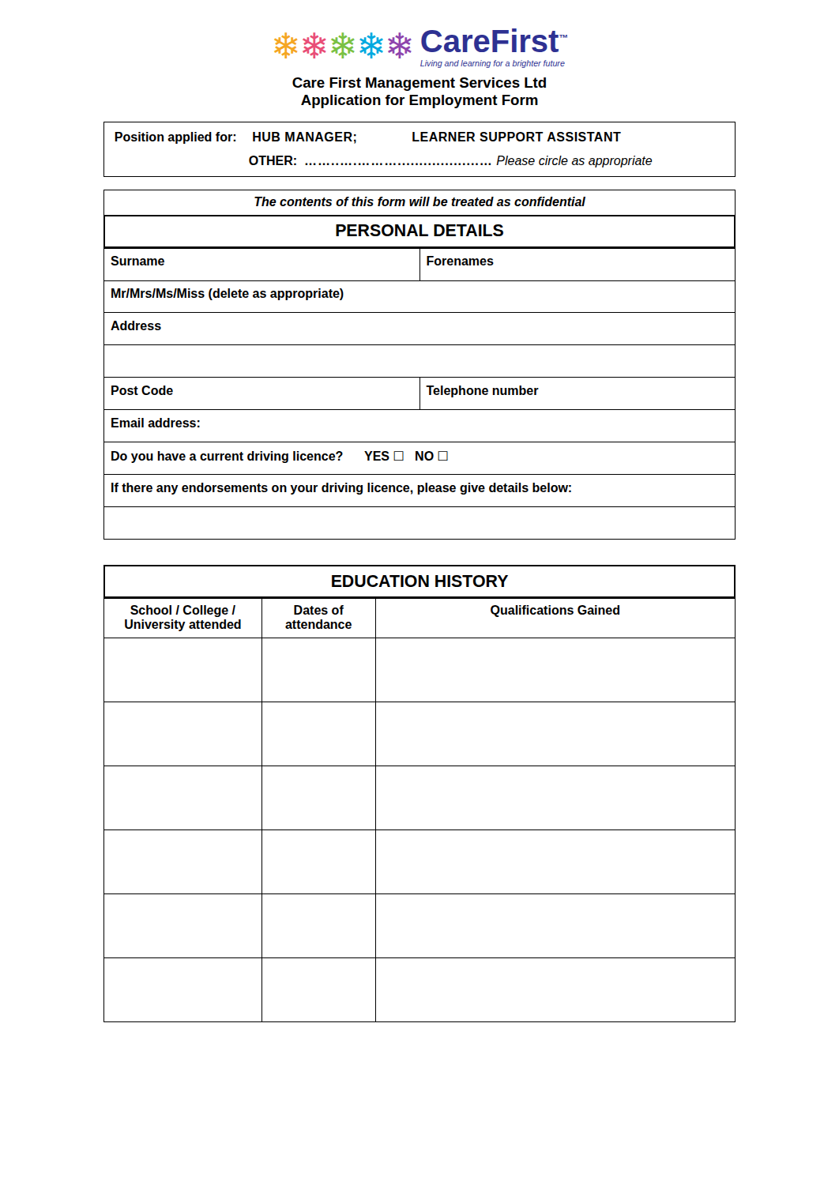❄❄❄❄❄
CareFirst™
Living and learning for a brighter future
Care First Management Services Ltd Application for Employment Form
Position applied for: HUB MANAGER; LEARNER SUPPORT ASSISTANT
OTHER: ……..….………...................… Please circle as appropriate
The contents of this form will be treated as confidential
PERSONAL DETAILS
| Surname | Forenames |
| Mr/Mrs/Ms/Miss (delete as appropriate) |
| Address |
| Post Code | Telephone number |
| Email address: |
| Do you have a current driving licence? YES ☐ NO ☐ |
| If there any endorsements on your driving licence, please give details below: |
EDUCATION HISTORY
| School / College / University attended | Dates of attendance | Qualifications Gained |
| --- | --- | --- |